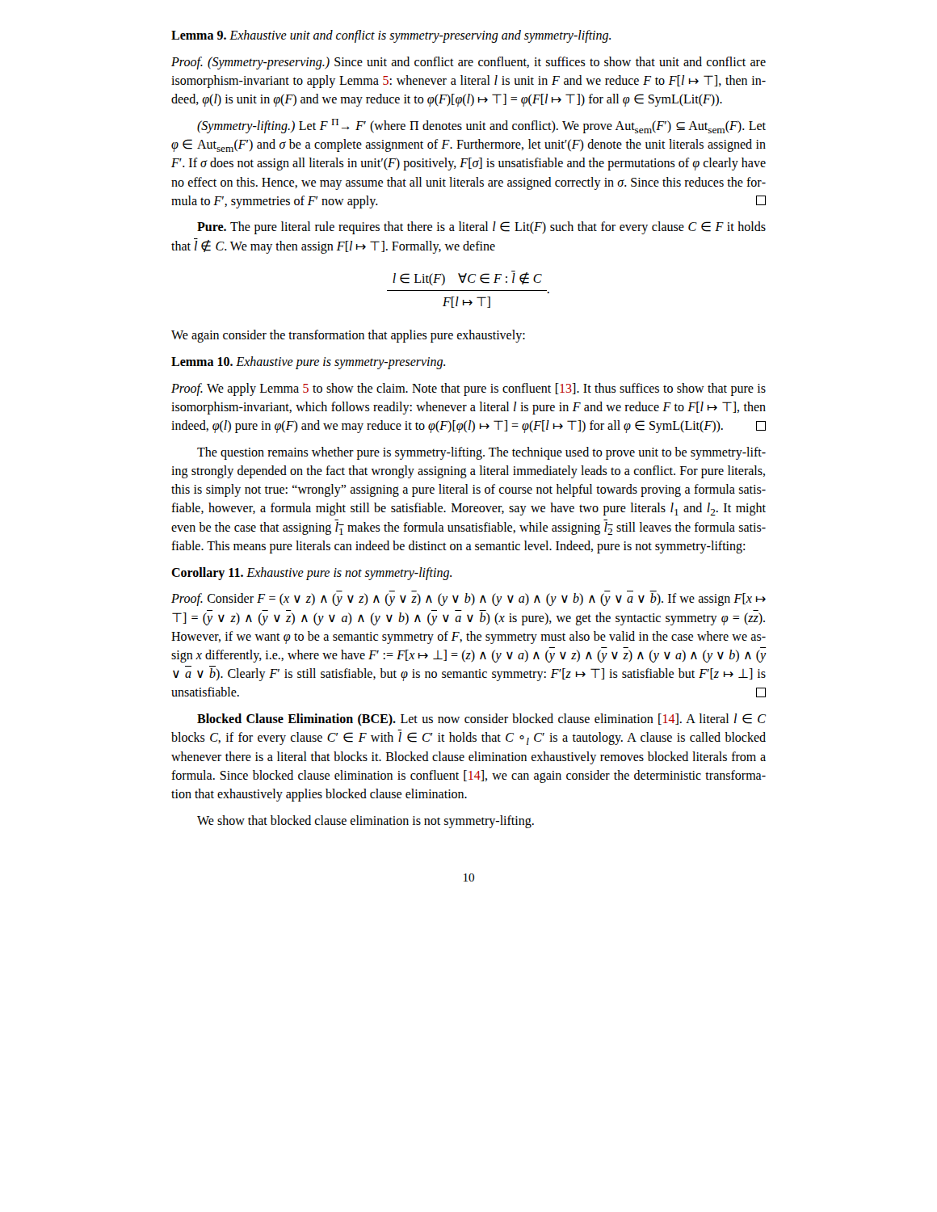Lemma 9. Exhaustive unit and conflict is symmetry-preserving and symmetry-lifting.
Proof. (Symmetry-preserving.) Since unit and conflict are confluent, it suffices to show that unit and conflict are isomorphism-invariant to apply Lemma 5: whenever a literal l is unit in F and we reduce F to F[l ↦ ⊤], then indeed, φ(l) is unit in φ(F) and we may reduce it to φ(F)[φ(l) ↦ ⊤] = φ(F[l ↦ ⊤]) for all φ ∈ SymL(Lit(F)).
(Symmetry-lifting.) Let F Π→ F′ (where Π denotes unit and conflict). We prove Autsem(F′) ⊆ Autsem(F). Let φ ∈ Autsem(F′) and σ be a complete assignment of F. Furthermore, let unit′(F) denote the unit literals assigned in F′. If σ does not assign all literals in unit′(F) positively, F[σ] is unsatisfiable and the permutations of φ clearly have no effect on this. Hence, we may assume that all unit literals are assigned correctly in σ. Since this reduces the formula to F′, symmetries of F′ now apply.
Pure. The pure literal rule requires that there is a literal l ∈ Lit(F) such that for every clause C ∈ F it holds that l ∉ C. We may then assign F[l ↦ ⊤]. Formally, we define
l ∈ Lit(F) ∀C ∈ F : l ∉ C F[l ↦ ⊤] .
We again consider the transformation that applies pure exhaustively:
Lemma 10. Exhaustive pure is symmetry-preserving.
Proof. We apply Lemma 5 to show the claim. Note that pure is confluent [13]. It thus suffices to show that pure is isomorphism-invariant, which follows readily: whenever a literal l is pure in F and we reduce F to F[l ↦ ⊤], then indeed, φ(l) pure in φ(F) and we may reduce it to φ(F)[φ(l) ↦ ⊤] = φ(F[l ↦ ⊤]) for all φ ∈ SymL(Lit(F)).
The question remains whether pure is symmetry-lifting. The technique used to prove unit to be symmetry-lifting strongly depended on the fact that wrongly assigning a literal immediately leads to a conflict. For pure literals, this is simply not true: “wrongly” assigning a pure literal is of course not helpful towards proving a formula satisfiable, however, a formula might still be satisfiable. Moreover, say we have two pure literals l1 and l2. It might even be the case that assigning l1 makes the formula unsatisfiable, while assigning l2 still leaves the formula satisfiable. This means pure literals can indeed be distinct on a semantic level. Indeed, pure is not symmetry-lifting:
Corollary 11. Exhaustive pure is not symmetry-lifting.
Proof. Consider F = (x ∨ z) ∧ (y ∨ z) ∧ (y ∨ z) ∧ (y ∨ b) ∧ (y ∨ a) ∧ (y ∨ b) ∧ (y ∨ a ∨ b). If we assign F[x ↦ ⊤] = (y ∨ z) ∧ (y ∨ z) ∧ (y ∨ a) ∧ (y ∨ b) ∧ (y ∨ a ∨ b) (x is pure), we get the syntactic symmetry φ = (zz). However, if we want φ to be a semantic symmetry of F, the symmetry must also be valid in the case where we assign x differently, i.e., where we have F′ := F[x ↦ ⊥] = (z) ∧ (y ∨ a) ∧ (y ∨ z) ∧ (y ∨ z) ∧ (y ∨ a) ∧ (y ∨ b) ∧ (y ∨ a ∨ b). Clearly F′ is still satisfiable, but φ is no semantic symmetry: F′[z ↦ ⊤] is satisfiable but F′[z ↦ ⊥] is unsatisfiable.
Blocked Clause Elimination (BCE). Let us now consider blocked clause elimination [14]. A literal l ∈ C blocks C, if for every clause C′ ∈ F with l ∈ C′ it holds that C ∘l C′ is a tautology. A clause is called blocked whenever there is a literal that blocks it. Blocked clause elimination exhaustively removes blocked literals from a formula. Since blocked clause elimination is confluent [14], we can again consider the deterministic transformation that exhaustively applies blocked clause elimination.
We show that blocked clause elimination is not symmetry-lifting.
10